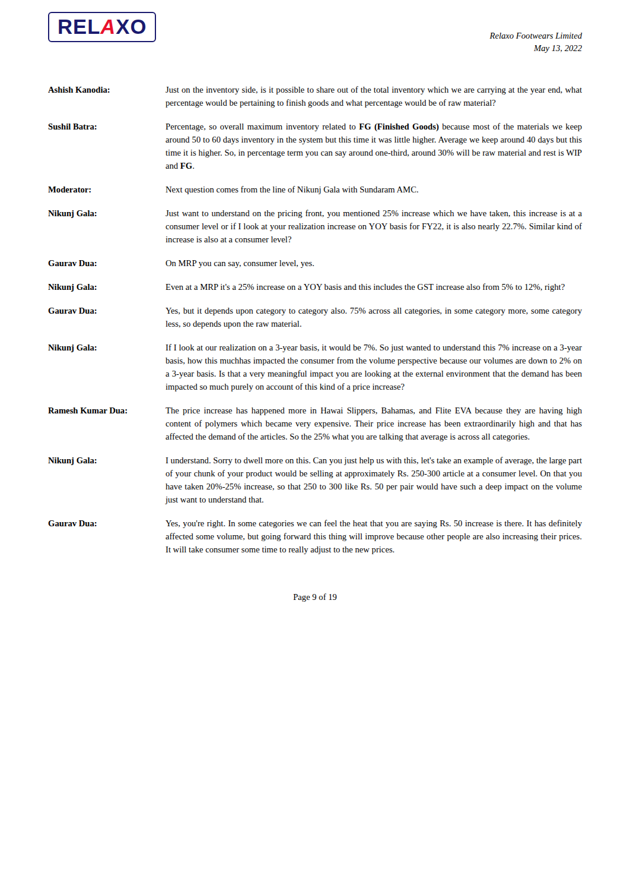RELAXO
Relaxo Footwears Limited
May 13, 2022
| Ashish Kanodia: | Just on the inventory side, is it possible to share out of the total inventory which we are carrying at the year end, what percentage would be pertaining to finish goods and what percentage would be of raw material? |
| Sushil Batra: | Percentage, so overall maximum inventory related to FG (Finished Goods) because most of the materials we keep around 50 to 60 days inventory in the system but this time it was little higher. Average we keep around 40 days but this time it is higher. So, in percentage term you can say around one-third, around 30% will be raw material and rest is WIP and FG . |
| Moderator: | Next question comes from the line of Nikunj Gala with Sundaram AMC. |
| Nikunj Gala: | Just want to understand on the pricing front, you mentioned 25% increase which we have taken, this increase is at a consumer level or if I look at your realization increase on YOY basis for FY22, it is also nearly 22.7%. Similar kind of increase is also at a consumer level? |
| Gaurav Dua: | On MRP you can say, consumer level, yes. |
| Nikunj Gala: | Even at a MRP it's a 25% increase on a YOY basis and this includes the GST increase also from 5% to 12%, right? |
| Gaurav Dua: | Yes, but it depends upon category to category also. 75% across all categories, in some category more, some category less, so depends upon the raw material. |
| Nikunj Gala: | If I look at our realization on a 3-year basis, it would be 7%. So just wanted to understand this 7% increase on a 3-year basis, how this muchhas impacted the consumer from the volume perspective because our volumes are down to 2% on a 3-year basis. Is that a very meaningful impact you are looking at the external environment that the demand has been impacted so much purely on account of this kind of a price increase? |
| Ramesh Kumar Dua: | The price increase has happened more in Hawai Slippers, Bahamas, and Flite EVA because they are having high content of polymers which became very expensive. Their price increase has been extraordinarily high and that has affected the demand of the articles. So the 25% what you are talking that average is across all categories. |
| Nikunj Gala: | I understand. Sorry to dwell more on this. Can you just help us with this, let's take an example of average, the large part of your chunk of your product would be selling at approximately Rs. 250-300 article at a consumer level. On that you have taken 20%-25% increase, so that 250 to 300 like Rs. 50 per pair would have such a deep impact on the volume just want to understand that. |
| Gaurav Dua: | Yes, you're right. In some categories we can feel the heat that you are saying Rs. 50 increase is there. It has definitely affected some volume, but going forward this thing will improve because other people are also increasing their prices. It will take consumer some time to really adjust to the new prices. |
Page 9 of 19